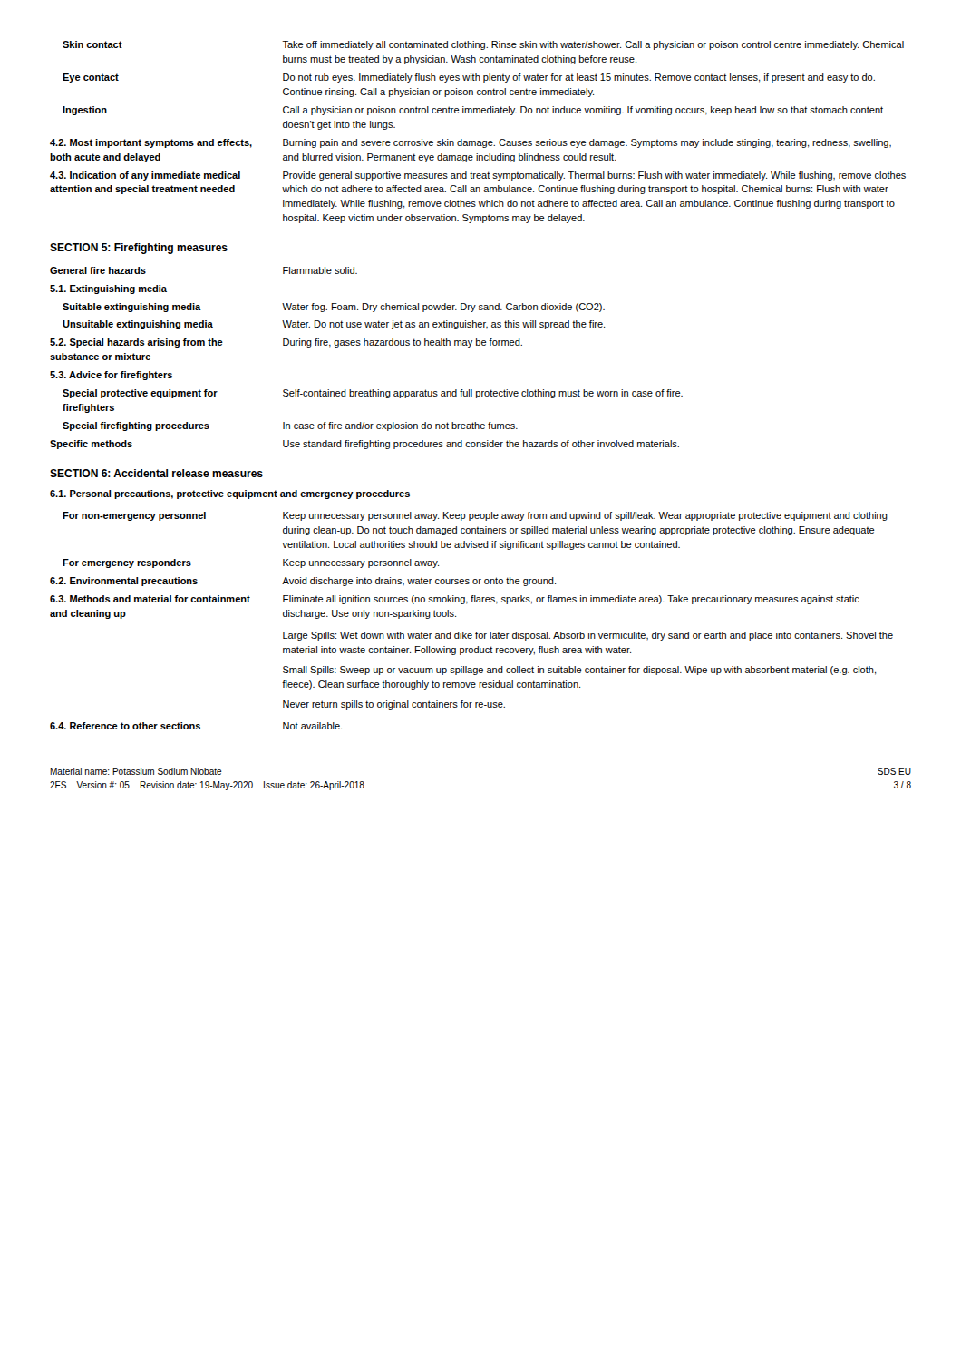| Skin contact | Take off immediately all contaminated clothing. Rinse skin with water/shower. Call a physician or poison control centre immediately. Chemical burns must be treated by a physician. Wash contaminated clothing before reuse. |
| Eye contact | Do not rub eyes. Immediately flush eyes with plenty of water for at least 15 minutes. Remove contact lenses, if present and easy to do. Continue rinsing. Call a physician or poison control centre immediately. |
| Ingestion | Call a physician or poison control centre immediately. Do not induce vomiting. If vomiting occurs, keep head low so that stomach content doesn't get into the lungs. |
| 4.2. Most important symptoms and effects, both acute and delayed | Burning pain and severe corrosive skin damage. Causes serious eye damage. Symptoms may include stinging, tearing, redness, swelling, and blurred vision. Permanent eye damage including blindness could result. |
| 4.3. Indication of any immediate medical attention and special treatment needed | Provide general supportive measures and treat symptomatically. Thermal burns: Flush with water immediately. While flushing, remove clothes which do not adhere to affected area. Call an ambulance. Continue flushing during transport to hospital. Chemical burns: Flush with water immediately. While flushing, remove clothes which do not adhere to affected area. Call an ambulance. Continue flushing during transport to hospital. Keep victim under observation. Symptoms may be delayed. |
SECTION 5: Firefighting measures
| General fire hazards | Flammable solid. |
| 5.1. Extinguishing media | |
| Suitable extinguishing media | Water fog. Foam. Dry chemical powder. Dry sand. Carbon dioxide (CO2). |
| Unsuitable extinguishing media | Water. Do not use water jet as an extinguisher, as this will spread the fire. |
| 5.2. Special hazards arising from the substance or mixture | During fire, gases hazardous to health may be formed. |
| 5.3. Advice for firefighters | |
| Special protective equipment for firefighters | Self-contained breathing apparatus and full protective clothing must be worn in case of fire. |
| Special firefighting procedures | In case of fire and/or explosion do not breathe fumes. |
| Specific methods | Use standard firefighting procedures and consider the hazards of other involved materials. |
SECTION 6: Accidental release measures
6.1. Personal precautions, protective equipment and emergency procedures
| For non-emergency personnel | Keep unnecessary personnel away. Keep people away from and upwind of spill/leak. Wear appropriate protective equipment and clothing during clean-up. Do not touch damaged containers or spilled material unless wearing appropriate protective clothing. Ensure adequate ventilation. Local authorities should be advised if significant spillages cannot be contained. |
| For emergency responders | Keep unnecessary personnel away. |
| 6.2. Environmental precautions | Avoid discharge into drains, water courses or onto the ground. |
| 6.3. Methods and material for containment and cleaning up | Eliminate all ignition sources (no smoking, flares, sparks, or flames in immediate area). Take precautionary measures against static discharge. Use only non-sparking tools. |
Large Spills: Wet down with water and dike for later disposal. Absorb in vermiculite, dry sand or earth and place into containers. Shovel the material into waste container. Following product recovery, flush area with water.
Small Spills: Sweep up or vacuum up spillage and collect in suitable container for disposal. Wipe up with absorbent material (e.g. cloth, fleece). Clean surface thoroughly to remove residual contamination.
Never return spills to original containers for re-use.
| 6.4. Reference to other sections | Not available. |
| Material name: Potassium Sodium Niobate | SDS EU |
| 2FS Version #: 05 Revision date: 19-May-2020 Issue date: 26-April-2018 | 3 / 8 |